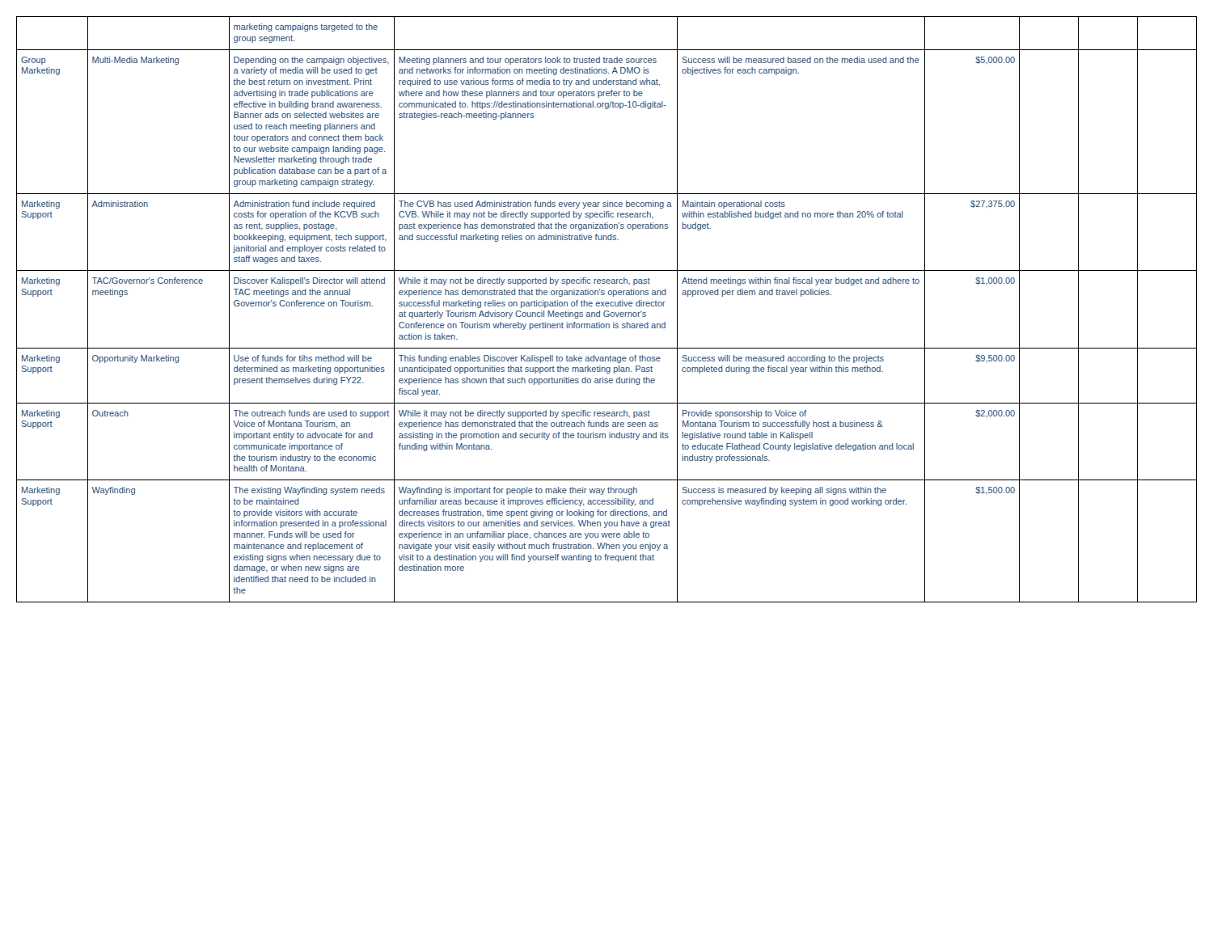| | | marketing campaigns targeted to the group segment. | | | | | | |
| Group Marketing | Multi-Media Marketing | Depending on the campaign objectives, a variety of media will be used to get the best return on investment. Print advertising in trade publications are effective in building brand awareness. Banner ads on selected websites are used to reach meeting planners and tour operators and connect them back to our website campaign landing page. Newsletter marketing through trade publication database can be a part of a group marketing campaign strategy. | Meeting planners and tour operators look to trusted trade sources and networks for information on meeting destinations. A DMO is required to use various forms of media to try and understand what, where and how these planners and tour operators prefer to be communicated to. https://destinationsinternational.org/top-10-digital-strategies-reach-meeting-planners | Success will be measured based on the media used and the objectives for each campaign. | $5,000.00 | | | |
| Marketing Support | Administration | Administration fund include required costs for operation of the KCVB such as rent, supplies, postage, bookkeeping, equipment, tech support, janitorial and employer costs related to staff wages and taxes. | The CVB has used Administration funds every year since becoming a CVB. While it may not be directly supported by specific research, past experience has demonstrated that the organization's operations and successful marketing relies on administrative funds. | Maintain operational costs within established budget and no more than 20% of total budget. | $27,375.00 | | | |
| Marketing Support | TAC/Governor's Conference meetings | Discover Kalispell's Director will attend TAC meetings and the annual Governor's Conference on Tourism. | While it may not be directly supported by specific research, past experience has demonstrated that the organization's operations and successful marketing relies on participation of the executive director at quarterly Tourism Advisory Council Meetings and Governor's Conference on Tourism whereby pertinent information is shared and action is taken. | Attend meetings within final fiscal year budget and adhere to approved per diem and travel policies. | $1,000.00 | | | |
| Marketing Support | Opportunity Marketing | Use of funds for tihs method will be determined as marketing opportunities present themselves during FY22. | This funding enables Discover Kalispell to take advantage of those unanticipated opportunities that support the marketing plan. Past experience has shown that such opportunities do arise during the fiscal year. | Success will be measured according to the projects completed during the fiscal year within this method. | $9,500.00 | | | |
| Marketing Support | Outreach | The outreach funds are used to support Voice of Montana Tourism, an important entity to advocate for and communicate importance of the tourism industry to the economic health of Montana. | While it may not be directly supported by specific research, past experience has demonstrated that the outreach funds are seen as assisting in the promotion and security of the tourism industry and its funding within Montana. | Provide sponsorship to Voice of Montana Tourism to successfully host a business & legislative round table in Kalispell to educate Flathead County legislative delegation and local industry professionals. | $2,000.00 | | | |
| Marketing Support | Wayfinding | The existing Wayfinding system needs to be maintained to provide visitors with accurate information presented in a professional manner. Funds will be used for maintenance and replacement of existing signs when necessary due to damage, or when new signs are identified that need to be included in the | Wayfinding is important for people to make their way through unfamiliar areas because it improves efficiency, accessibility, and decreases frustration, time spent giving or looking for directions, and directs visitors to our amenities and services. When you have a great experience in an unfamiliar place, chances are you were able to navigate your visit easily without much frustration. When you enjoy a visit to a destination you will find yourself wanting to frequent that destination more | Success is measured by keeping all signs within the comprehensive wayfinding system in good working order. | $1,500.00 | | | |